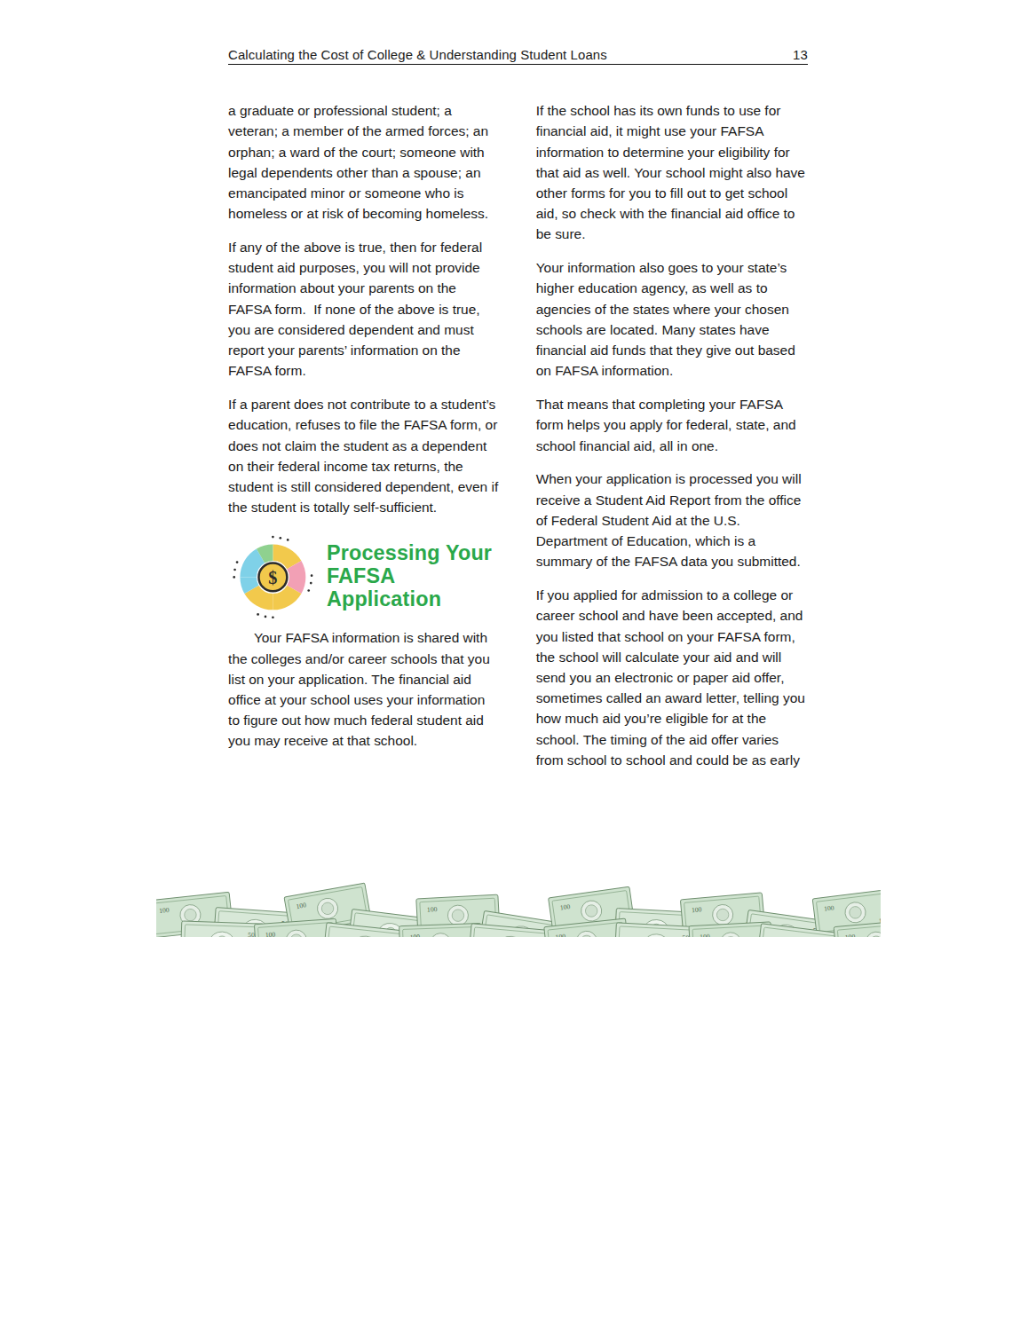Calculating the Cost of College & Understanding Student Loans 13
a graduate or professional student; a veteran; a member of the armed forces; an orphan; a ward of the court; someone with legal dependents other than a spouse; an emancipated minor or someone who is homeless or at risk of becoming homeless.
If any of the above is true, then for federal student aid purposes, you will not provide information about your parents on the FAFSA form. If none of the above is true, you are considered dependent and must report your parents’ information on the FAFSA form.
If a parent does not contribute to a student’s education, refuses to file the FAFSA form, or does not claim the student as a dependent on their federal income tax returns, the student is still considered dependent, even if the student is totally self-sufficient.
$
Processing Your
FAFSA
Application
Your FAFSA information is shared with the colleges and/or career schools that you list on your application. The financial aid office at your school uses your information to figure out how much federal student aid you may receive at that school.
If the school has its own funds to use for financial aid, it might use your FAFSA information to determine your eligibility for that aid as well. Your school might also have other forms for you to fill out to get school aid, so check with the financial aid office to be sure.
Your information also goes to your state’s higher education agency, as well as to agencies of the states where your chosen schools are located. Many states have financial aid funds that they give out based on FAFSA information.
That means that completing your FAFSA form helps you apply for federal, state, and school financial aid, all in one.
When your application is processed you will receive a Student Aid Report from the office of Federal Student Aid at the U.S. Department of Education, which is a summary of the FAFSA data you submitted.
If you applied for admission to a college or career school and have been accepted, and you listed that school on your FAFSA form, the school will calculate your aid and will send you an electronic or paper aid offer, sometimes called an award letter, telling you how much aid you’re eligible for at the school. The timing of the aid offer varies from school to school and could be as early
100 100 50 50